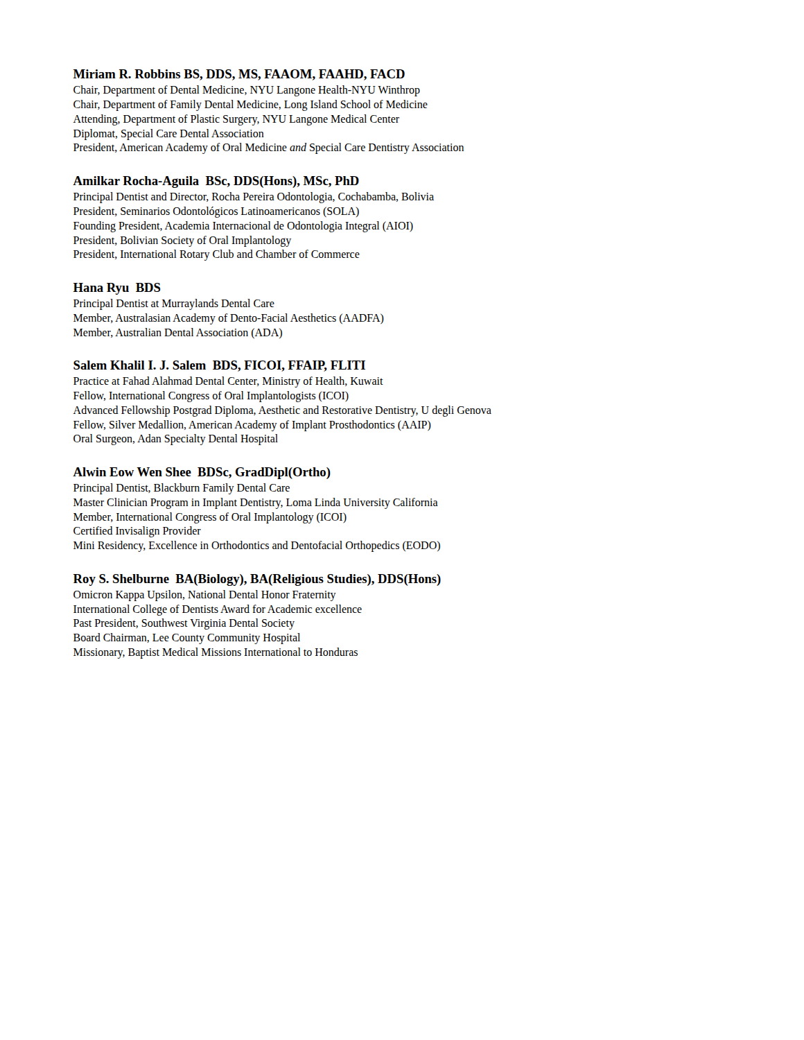Miriam R. Robbins BS, DDS, MS, FAAOM, FAAHD, FACD
Chair, Department of Dental Medicine, NYU Langone Health-NYU Winthrop
Chair, Department of Family Dental Medicine, Long Island School of Medicine
Attending, Department of Plastic Surgery, NYU Langone Medical Center
Diplomat, Special Care Dental Association
President, American Academy of Oral Medicine and Special Care Dentistry Association
Amilkar Rocha-Aguila BSc, DDS(Hons), MSc, PhD
Principal Dentist and Director, Rocha Pereira Odontologia, Cochabamba, Bolivia
President, Seminarios Odontológicos Latinoamericanos (SOLA)
Founding President, Academia Internacional de Odontologia Integral (AIOI)
President, Bolivian Society of Oral Implantology
President, International Rotary Club and Chamber of Commerce
Hana Ryu BDS
Principal Dentist at Murraylands Dental Care
Member, Australasian Academy of Dento-Facial Aesthetics (AADFA)
Member, Australian Dental Association (ADA)
Salem Khalil I. J. Salem BDS, FICOI, FFAIP, FLITI
Practice at Fahad Alahmad Dental Center, Ministry of Health, Kuwait
Fellow, International Congress of Oral Implantologists (ICOI)
Advanced Fellowship Postgrad Diploma, Aesthetic and Restorative Dentistry, U degli Genova
Fellow, Silver Medallion, American Academy of Implant Prosthodontics (AAIP)
Oral Surgeon, Adan Specialty Dental Hospital
Alwin Eow Wen Shee BDSc, GradDipl(Ortho)
Principal Dentist, Blackburn Family Dental Care
Master Clinician Program in Implant Dentistry, Loma Linda University California
Member, International Congress of Oral Implantology (ICOI)
Certified Invisalign Provider
Mini Residency, Excellence in Orthodontics and Dentofacial Orthopedics (EODO)
Roy S. Shelburne BA(Biology), BA(Religious Studies), DDS(Hons)
Omicron Kappa Upsilon, National Dental Honor Fraternity
International College of Dentists Award for Academic excellence
Past President, Southwest Virginia Dental Society
Board Chairman, Lee County Community Hospital
Missionary, Baptist Medical Missions International to Honduras